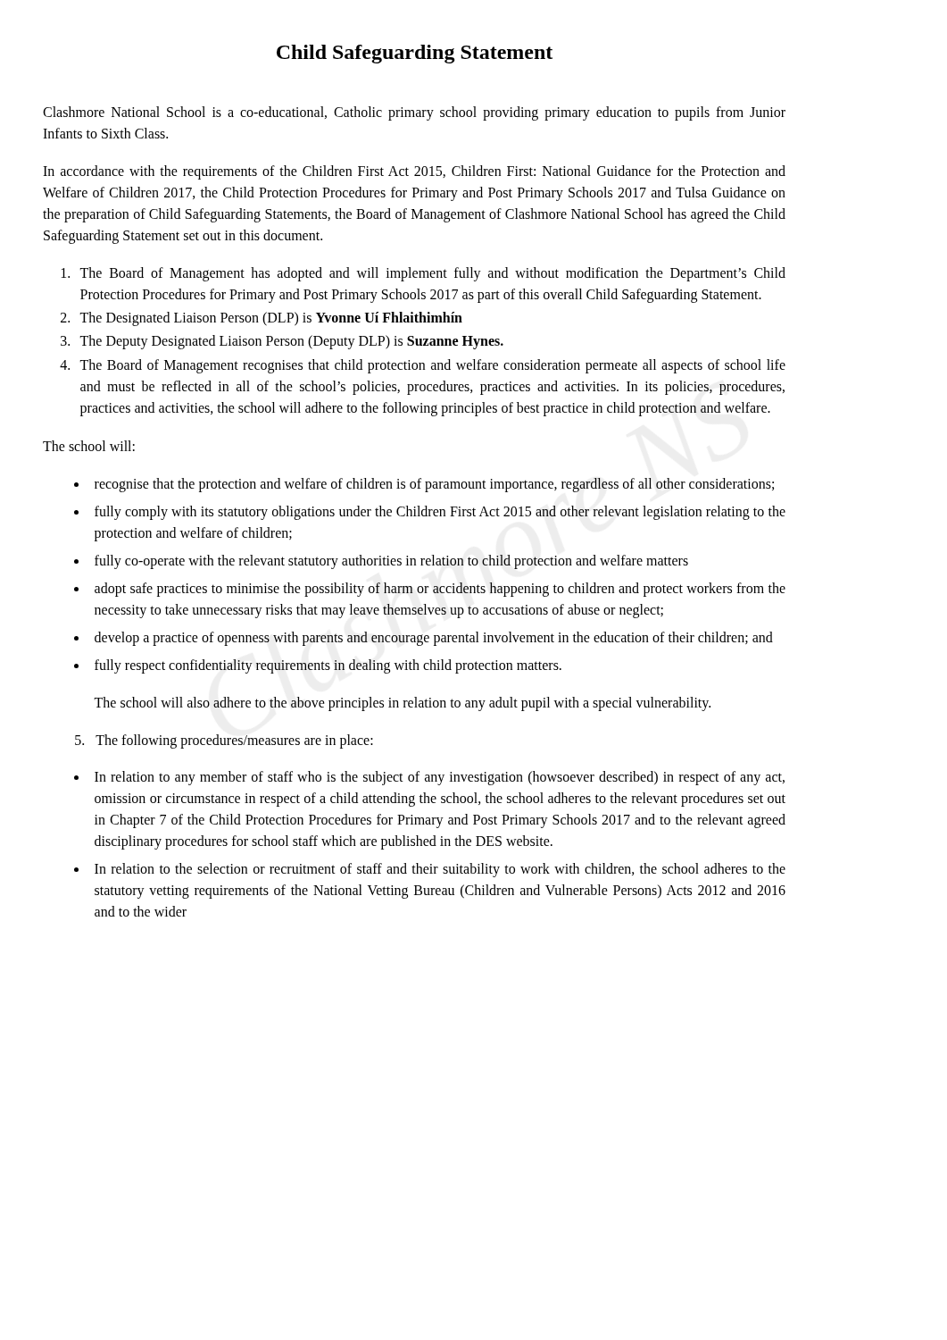Clashmore NS
Child Safeguarding Statement
Clashmore National School is a co-educational, Catholic primary school providing primary education to pupils from Junior Infants to Sixth Class.
In accordance with the requirements of the Children First Act 2015, Children First: National Guidance for the Protection and Welfare of Children 2017, the Child Protection Procedures for Primary and Post Primary Schools 2017 and Tulsa Guidance on the preparation of Child Safeguarding Statements, the Board of Management of Clashmore National School has agreed the Child Safeguarding Statement set out in this document.
The Board of Management has adopted and will implement fully and without modification the Department’s Child Protection Procedures for Primary and Post Primary Schools 2017 as part of this overall Child Safeguarding Statement.
The Designated Liaison Person (DLP) is Yvonne Uí Fhlaithimhín
The Deputy Designated Liaison Person (Deputy DLP) is Suzanne Hynes.
The Board of Management recognises that child protection and welfare consideration permeate all aspects of school life and must be reflected in all of the school’s policies, procedures, practices and activities. In its policies, procedures, practices and activities, the school will adhere to the following principles of best practice in child protection and welfare.
The school will:
recognise that the protection and welfare of children is of paramount importance, regardless of all other considerations;
fully comply with its statutory obligations under the Children First Act 2015 and other relevant legislation relating to the protection and welfare of children;
fully co-operate with the relevant statutory authorities in relation to child protection and welfare matters
adopt safe practices to minimise the possibility of harm or accidents happening to children and protect workers from the necessity to take unnecessary risks that may leave themselves up to accusations of abuse or neglect;
develop a practice of openness with parents and encourage parental involvement in the education of their children; and
fully respect confidentiality requirements in dealing with child protection matters.
The school will also adhere to the above principles in relation to any adult pupil with a special vulnerability.
5. The following procedures/measures are in place:
In relation to any member of staff who is the subject of any investigation (howsoever described) in respect of any act, omission or circumstance in respect of a child attending the school, the school adheres to the relevant procedures set out in Chapter 7 of the Child Protection Procedures for Primary and Post Primary Schools 2017 and to the relevant agreed disciplinary procedures for school staff which are published in the DES website.
In relation to the selection or recruitment of staff and their suitability to work with children, the school adheres to the statutory vetting requirements of the National Vetting Bureau (Children and Vulnerable Persons) Acts 2012 and 2016 and to the wider